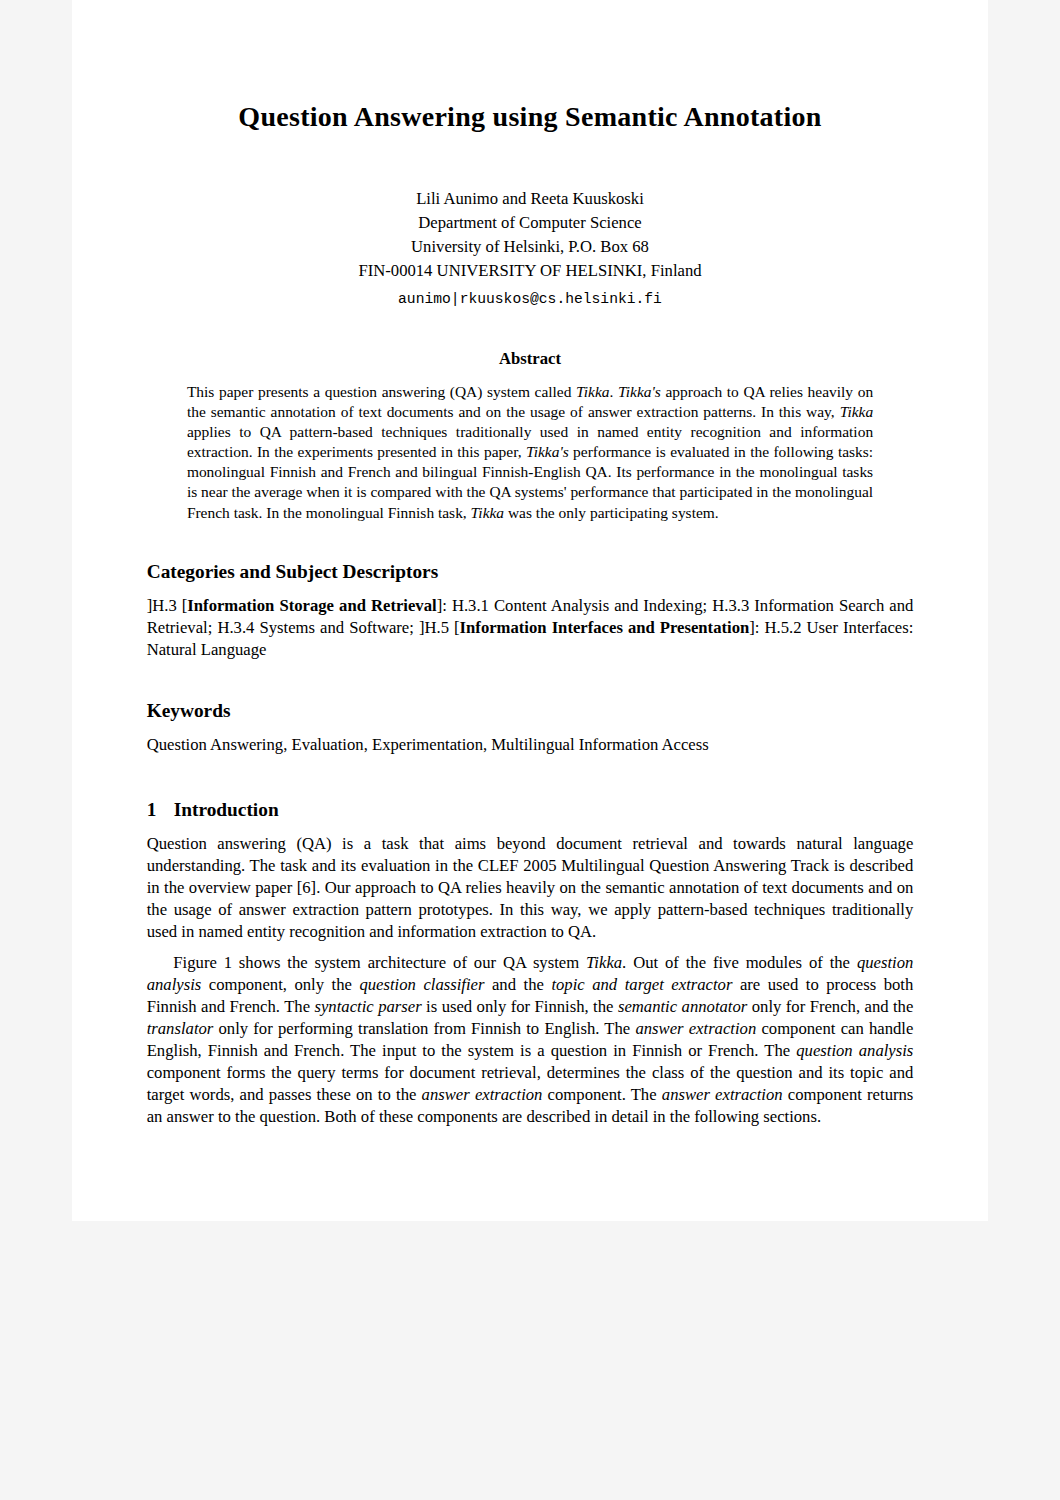Question Answering using Semantic Annotation
Lili Aunimo and Reeta Kuuskoski
Department of Computer Science
University of Helsinki, P.O. Box 68
FIN-00014 UNIVERSITY OF HELSINKI, Finland
aunimo|rkuuskos@cs.helsinki.fi
Abstract
This paper presents a question answering (QA) system called Tikka. Tikka's approach to QA relies heavily on the semantic annotation of text documents and on the usage of answer extraction patterns. In this way, Tikka applies to QA pattern-based techniques traditionally used in named entity recognition and information extraction. In the experiments presented in this paper, Tikka's performance is evaluated in the following tasks: monolingual Finnish and French and bilingual Finnish-English QA. Its performance in the monolingual tasks is near the average when it is compared with the QA systems' performance that participated in the monolingual French task. In the monolingual Finnish task, Tikka was the only participating system.
Categories and Subject Descriptors
]H.3 [Information Storage and Retrieval]: H.3.1 Content Analysis and Indexing; H.3.3 Information Search and Retrieval; H.3.4 Systems and Software; ]H.5 [Information Interfaces and Presentation]: H.5.2 User Interfaces: Natural Language
Keywords
Question Answering, Evaluation, Experimentation, Multilingual Information Access
1 Introduction
Question answering (QA) is a task that aims beyond document retrieval and towards natural language understanding. The task and its evaluation in the CLEF 2005 Multilingual Question Answering Track is described in the overview paper [6]. Our approach to QA relies heavily on the semantic annotation of text documents and on the usage of answer extraction pattern prototypes. In this way, we apply pattern-based techniques traditionally used in named entity recognition and information extraction to QA.
Figure 1 shows the system architecture of our QA system Tikka. Out of the five modules of the question analysis component, only the question classifier and the topic and target extractor are used to process both Finnish and French. The syntactic parser is used only for Finnish, the semantic annotator only for French, and the translator only for performing translation from Finnish to English. The answer extraction component can handle English, Finnish and French. The input to the system is a question in Finnish or French. The question analysis component forms the query terms for document retrieval, determines the class of the question and its topic and target words, and passes these on to the answer extraction component. The answer extraction component returns an answer to the question. Both of these components are described in detail in the following sections.